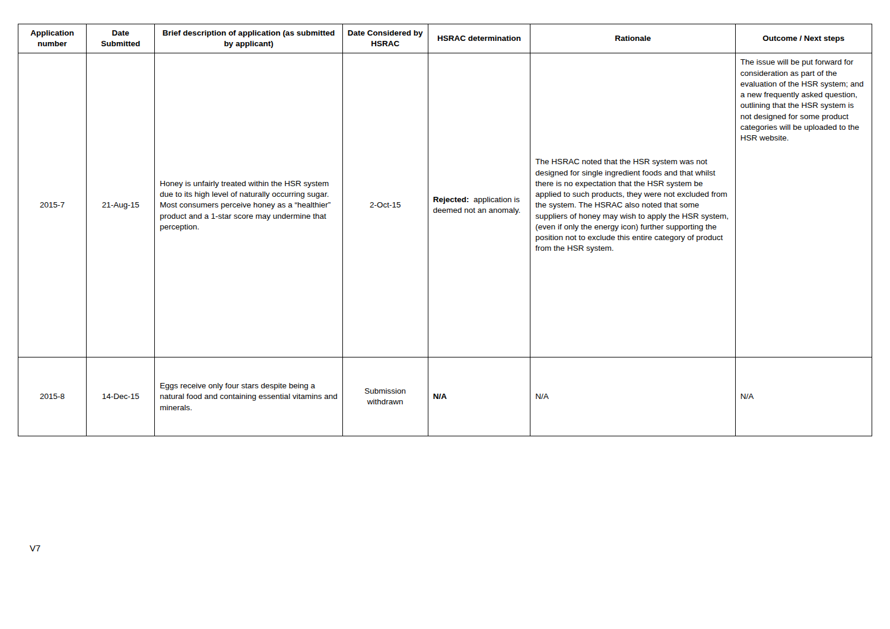| Application number | Date Submitted | Brief description of application (as submitted by applicant) | Date Considered by HSRAC | HSRAC determination | Rationale | Outcome / Next steps |
| --- | --- | --- | --- | --- | --- | --- |
| 2015-7 | 21-Aug-15 | Honey is unfairly treated within the HSR system due to its high level of naturally occurring sugar. Most consumers perceive honey as a “healthier” product and a 1-star score may undermine that perception. | 2-Oct-15 | Rejected: application is deemed not an anomaly. | The HSRAC noted that the HSR system was not designed for single ingredient foods and that whilst there is no expectation that the HSR system be applied to such products, they were not excluded from the system. The HSRAC also noted that some suppliers of honey may wish to apply the HSR system, (even if only the energy icon) further supporting the position not to exclude this entire category of product from the HSR system. | The issue will be put forward for consideration as part of the evaluation of the HSR system; and a new frequently asked question, outlining that the HSR system is not designed for some product categories will be uploaded to the HSR website. |
| 2015-8 | 14-Dec-15 | Eggs receive only four stars despite being a natural food and containing essential vitamins and minerals. | Submission withdrawn | N/A | N/A | N/A |
V7